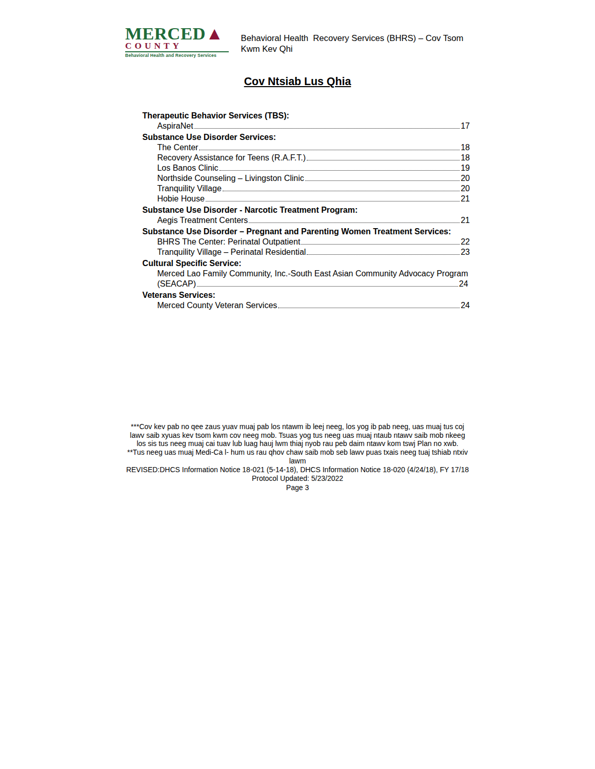MERCED▲
COUNTY
Behavioral Health and Recovery Services
Behavioral Health Recovery Services (BHRS) – Cov Tsom Kwm Kev Qhi
Cov Ntsiab Lus Qhia
Therapeutic Behavior Services (TBS):
AspiraNet 17
Substance Use Disorder Services:
The Center 18
Recovery Assistance for Teens (R.A.F.T.) 18
Los Banos Clinic 19
Northside Counseling – Livingston Clinic 20
Tranquility Village 20
Hobie House 21
Substance Use Disorder - Narcotic Treatment Program:
Aegis Treatment Centers 21
Substance Use Disorder – Pregnant and Parenting Women Treatment Services:
BHRS The Center: Perinatal Outpatient 22
Tranquility Village – Perinatal Residential 23
Cultural Specific Service:
Merced Lao Family Community, Inc.-South East Asian Community Advocacy Program (SEACAP) 24
Veterans Services:
Merced County Veteran Services 24
***Cov kev pab no qee zaus yuav muaj pab los ntawm ib leej neeg, los yog ib pab neeg, uas muaj tus coj lawv saib xyuas kev tsom kwm cov neeg mob. Tsuas yog tus neeg uas muaj ntaub ntawv saib mob nkeeg los sis tus neeg muaj cai tuav lub luag hauj lwm thiaj nyob rau peb daim ntawv kom tswj Plan no xwb.
**Tus neeg uas muaj Medi-Ca l- hum us rau qhov chaw saib mob seb lawv puas txais neeg tuaj tshiab ntxiv lawm
REVISED:DHCS Information Notice 18-021 (5-14-18), DHCS Information Notice 18-020 (4/24/18), FY 17/18 Protocol Updated: 5/23/2022
Page 3